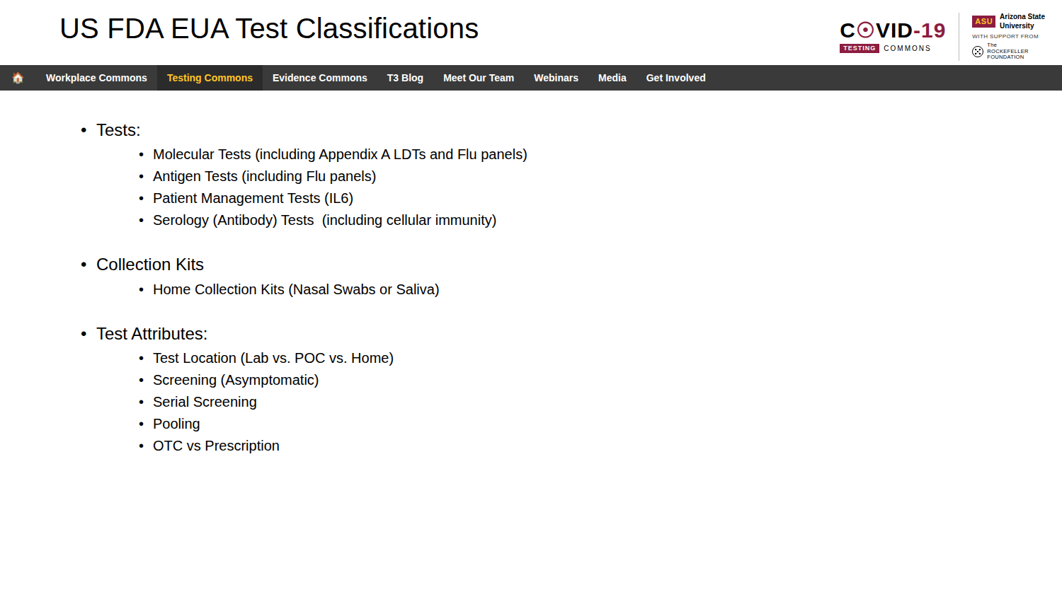US FDA EUA Test Classifications
C☉VID-19
TESTING COMMONS
ASU Arizona State
University
WITH SUPPORT FROM
The
ROCKEFELLER
FOUNDATION
🏠 Workplace Commons Testing Commons Evidence Commons T3 Blog Meet Our Team Webinars Media Get Involved
Tests:
Molecular Tests (including Appendix A LDTs and Flu panels)
Antigen Tests (including Flu panels)
Patient Management Tests (IL6)
Serology (Antibody) Tests (including cellular immunity)
Collection Kits
Home Collection Kits (Nasal Swabs or Saliva)
Test Attributes:
Test Location (Lab vs. POC vs. Home)
Screening (Asymptomatic)
Serial Screening
Pooling
OTC vs Prescription